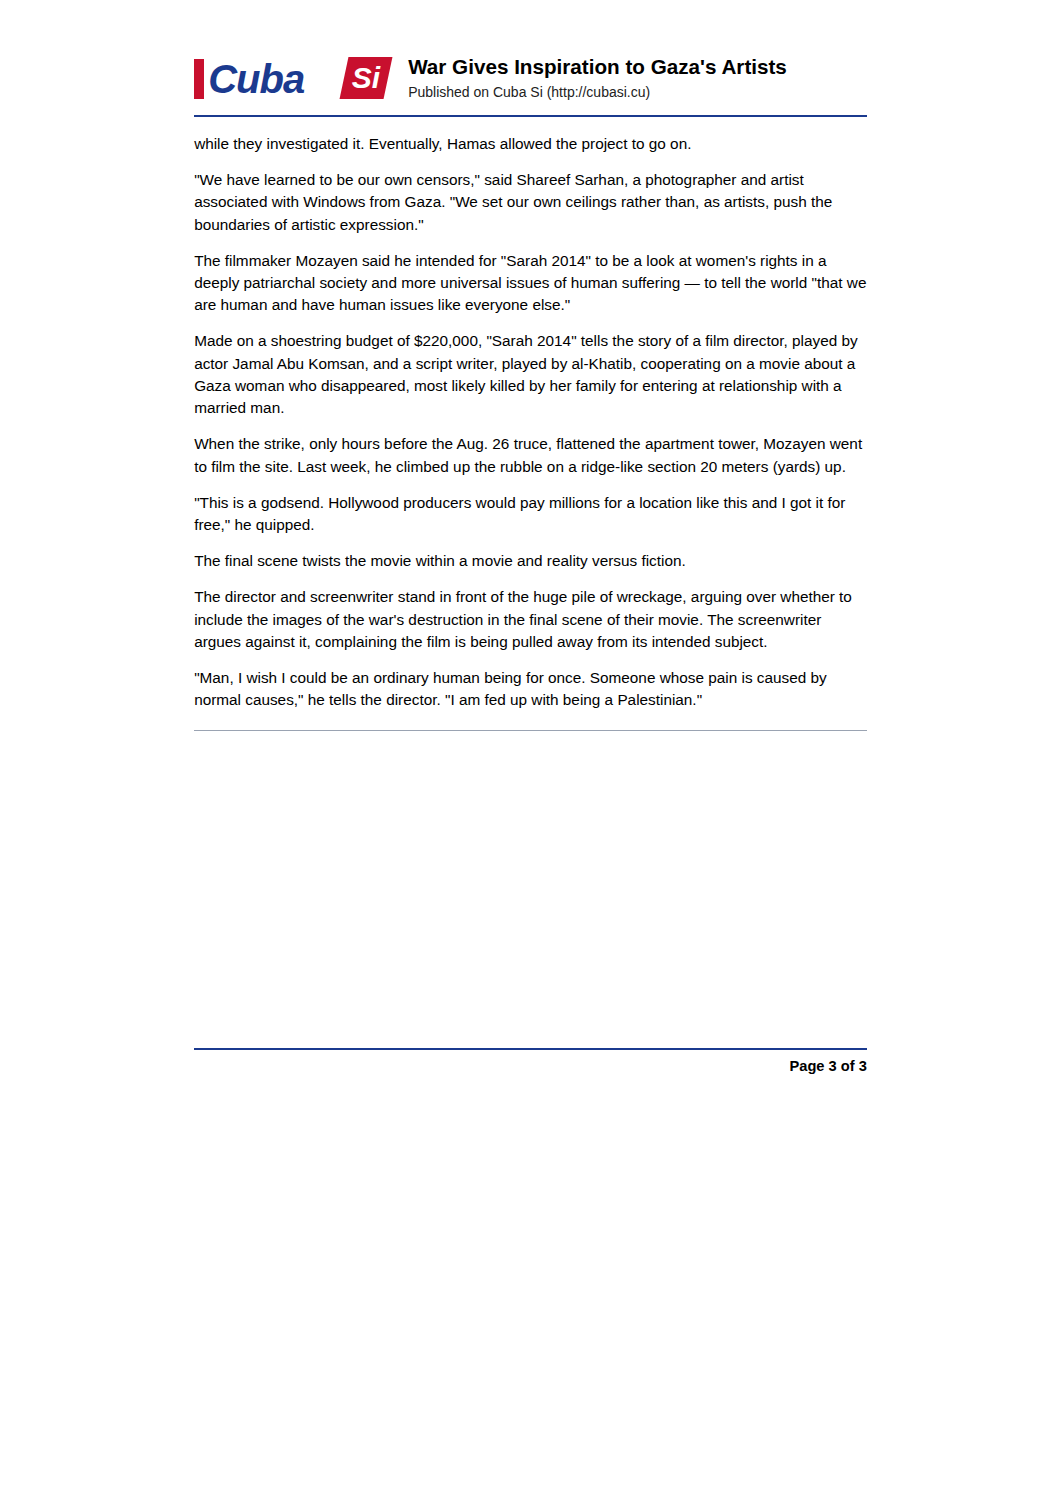Cuba Si
War Gives Inspiration to Gaza's Artists
Published on Cuba Si (http://cubasi.cu)
while they investigated it. Eventually, Hamas allowed the project to go on.
"We have learned to be our own censors," said Shareef Sarhan, a photographer and artist associated with Windows from Gaza. "We set our own ceilings rather than, as artists, push the boundaries of artistic expression."
The filmmaker Mozayen said he intended for "Sarah 2014" to be a look at women's rights in a deeply patriarchal society and more universal issues of human suffering — to tell the world "that we are human and have human issues like everyone else."
Made on a shoestring budget of $220,000, "Sarah 2014" tells the story of a film director, played by actor Jamal Abu Komsan, and a script writer, played by al-Khatib, cooperating on a movie about a Gaza woman who disappeared, most likely killed by her family for entering at relationship with a married man.
When the strike, only hours before the Aug. 26 truce, flattened the apartment tower, Mozayen went to film the site. Last week, he climbed up the rubble on a ridge-like section 20 meters (yards) up.
"This is a godsend. Hollywood producers would pay millions for a location like this and I got it for free," he quipped.
The final scene twists the movie within a movie and reality versus fiction.
The director and screenwriter stand in front of the huge pile of wreckage, arguing over whether to include the images of the war's destruction in the final scene of their movie. The screenwriter argues against it, complaining the film is being pulled away from its intended subject.
"Man, I wish I could be an ordinary human being for once. Someone whose pain is caused by normal causes," he tells the director. "I am fed up with being a Palestinian."
Page 3 of 3